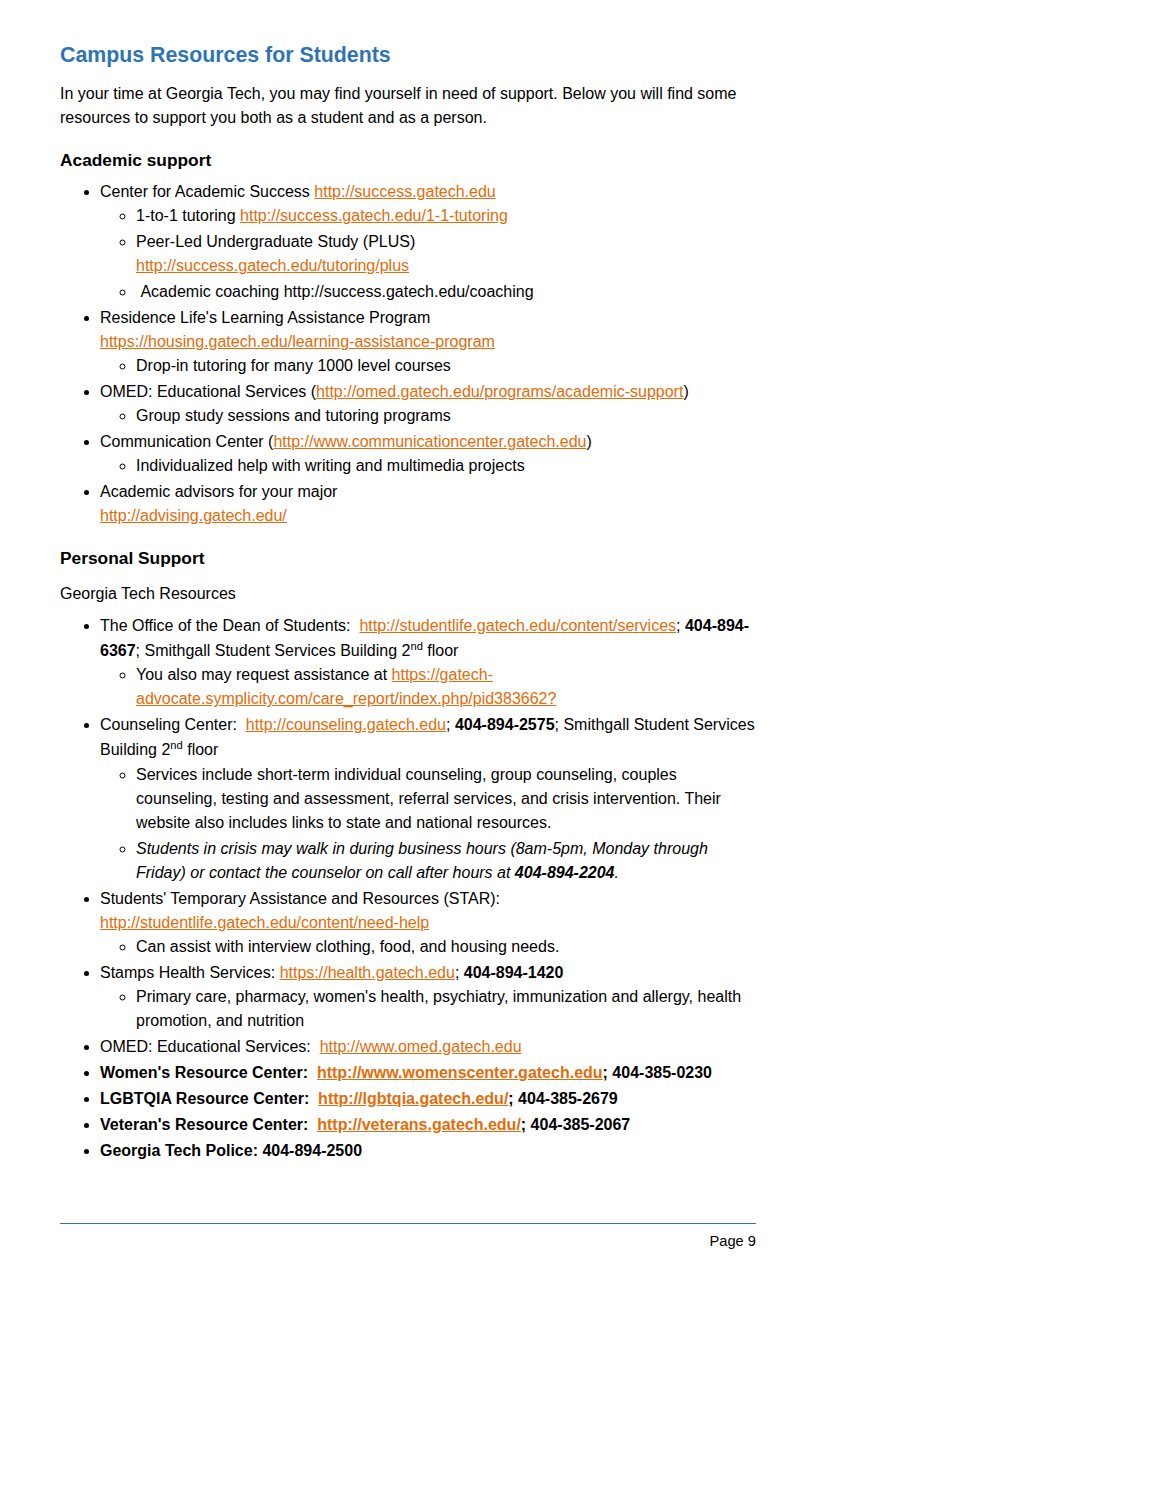Campus Resources for Students
In your time at Georgia Tech, you may find yourself in need of support. Below you will find some resources to support you both as a student and as a person.
Academic support
Center for Academic Success http://success.gatech.edu
1-to-1 tutoring http://success.gatech.edu/1-1-tutoring
Peer-Led Undergraduate Study (PLUS)
http://success.gatech.edu/tutoring/plus
Academic coaching http://success.gatech.edu/coaching
Residence Life's Learning Assistance Program
https://housing.gatech.edu/learning-assistance-program
Drop-in tutoring for many 1000 level courses
OMED: Educational Services (http://omed.gatech.edu/programs/academic-support)
Group study sessions and tutoring programs
Communication Center (http://www.communicationcenter.gatech.edu)
Individualized help with writing and multimedia projects
Academic advisors for your major
http://advising.gatech.edu/
Personal Support
Georgia Tech Resources
The Office of the Dean of Students: http://studentlife.gatech.edu/content/services; 404-894-6367; Smithgall Student Services Building 2nd floor
You also may request assistance at https://gatech-advocate.symplicity.com/care_report/index.php/pid383662?
Counseling Center: http://counseling.gatech.edu; 404-894-2575; Smithgall Student Services Building 2nd floor
Services include short-term individual counseling, group counseling, couples counseling, testing and assessment, referral services, and crisis intervention. Their website also includes links to state and national resources.
Students in crisis may walk in during business hours (8am-5pm, Monday through Friday) or contact the counselor on call after hours at 404-894-2204.
Students' Temporary Assistance and Resources (STAR):
http://studentlife.gatech.edu/content/need-help
Can assist with interview clothing, food, and housing needs.
Stamps Health Services: https://health.gatech.edu; 404-894-1420
Primary care, pharmacy, women's health, psychiatry, immunization and allergy, health promotion, and nutrition
OMED: Educational Services: http://www.omed.gatech.edu
Women's Resource Center: http://www.womenscenter.gatech.edu; 404-385-0230
LGBTQIA Resource Center: http://lgbtqia.gatech.edu/; 404-385-2679
Veteran's Resource Center: http://veterans.gatech.edu/; 404-385-2067
Georgia Tech Police: 404-894-2500
Page 9